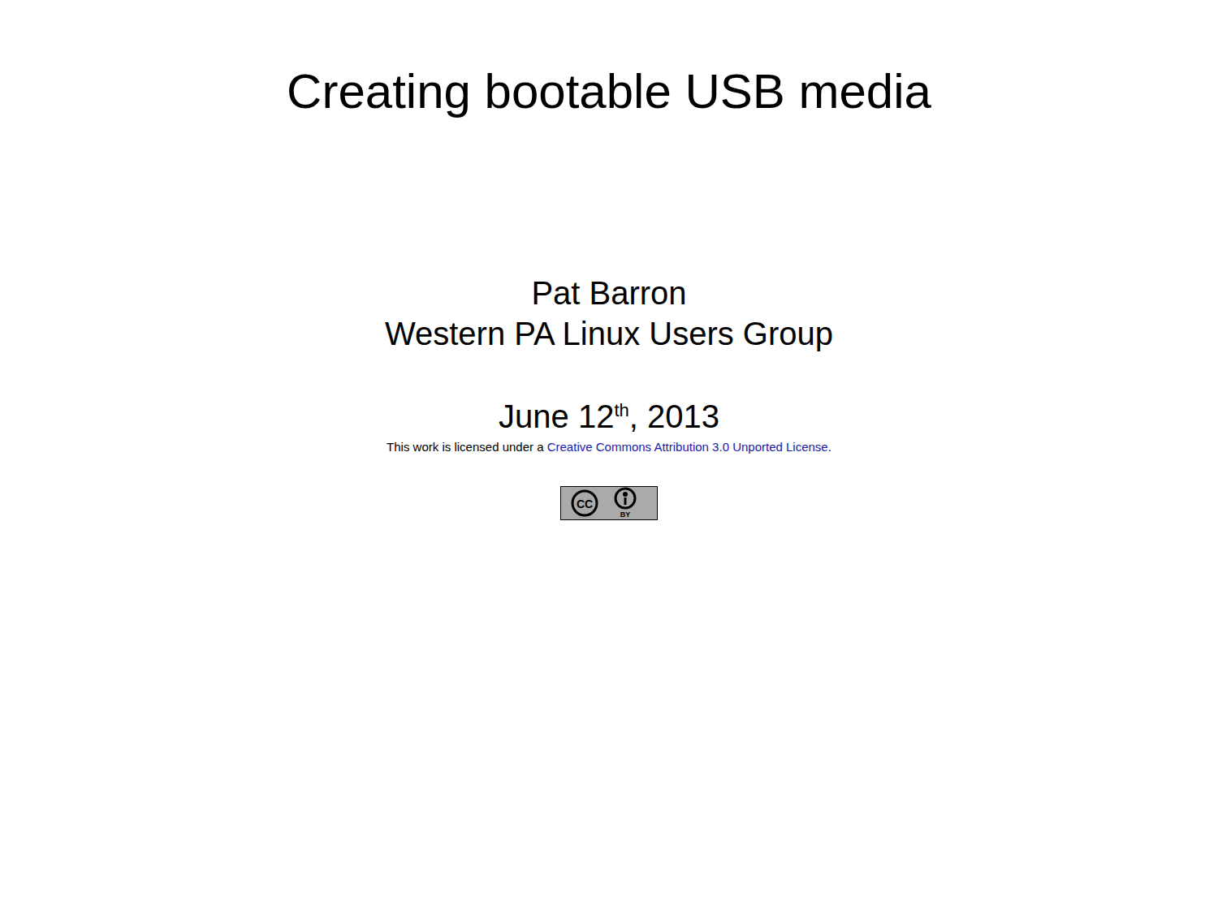Creating bootable USB media
Pat Barron
Western PA Linux Users Group
June 12th, 2013
This work is licensed under a Creative Commons Attribution 3.0 Unported License.
CC BY